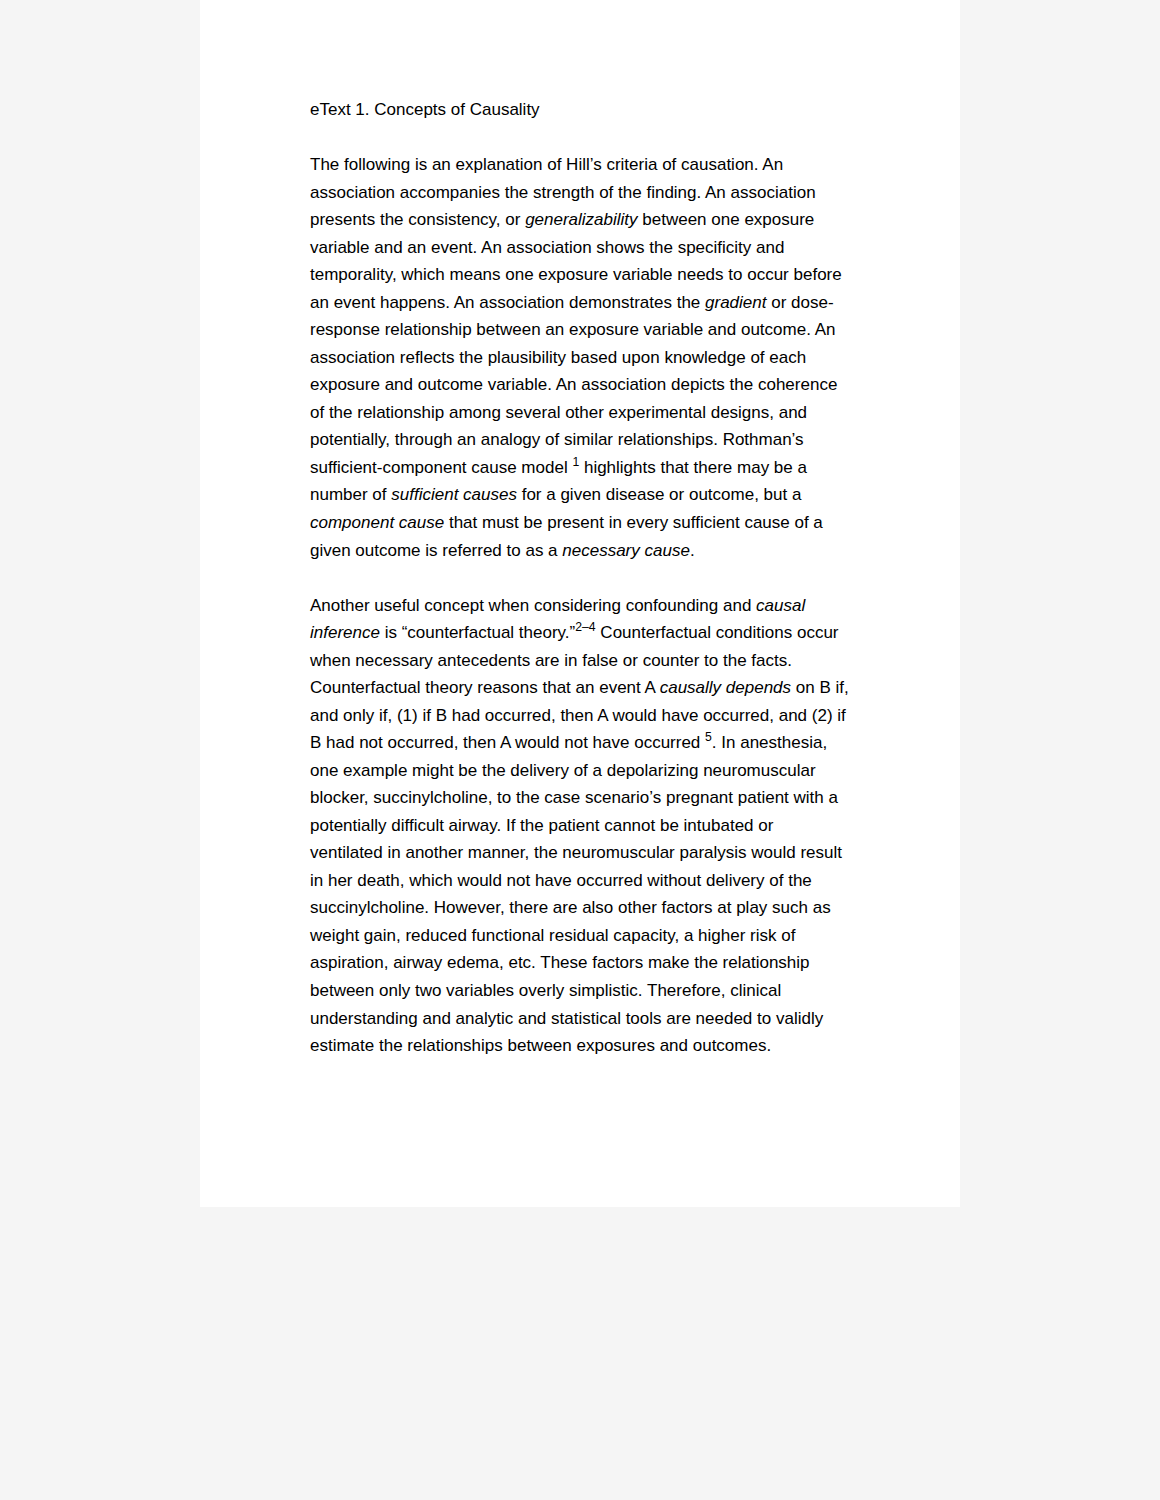eText 1. Concepts of Causality
The following is an explanation of Hill’s criteria of causation. An association accompanies the strength of the finding. An association presents the consistency, or generalizability between one exposure variable and an event. An association shows the specificity and temporality, which means one exposure variable needs to occur before an event happens. An association demonstrates the gradient or dose-response relationship between an exposure variable and outcome. An association reflects the plausibility based upon knowledge of each exposure and outcome variable. An association depicts the coherence of the relationship among several other experimental designs, and potentially, through an analogy of similar relationships. Rothman’s sufficient-component cause model 1 highlights that there may be a number of sufficient causes for a given disease or outcome, but a component cause that must be present in every sufficient cause of a given outcome is referred to as a necessary cause.
Another useful concept when considering confounding and causal inference is “counterfactual theory.”2–4 Counterfactual conditions occur when necessary antecedents are in false or counter to the facts. Counterfactual theory reasons that an event A causally depends on B if, and only if, (1) if B had occurred, then A would have occurred, and (2) if B had not occurred, then A would not have occurred 5. In anesthesia, one example might be the delivery of a depolarizing neuromuscular blocker, succinylcholine, to the case scenario’s pregnant patient with a potentially difficult airway. If the patient cannot be intubated or ventilated in another manner, the neuromuscular paralysis would result in her death, which would not have occurred without delivery of the succinylcholine. However, there are also other factors at play such as weight gain, reduced functional residual capacity, a higher risk of aspiration, airway edema, etc. These factors make the relationship between only two variables overly simplistic. Therefore, clinical understanding and analytic and statistical tools are needed to validly estimate the relationships between exposures and outcomes.